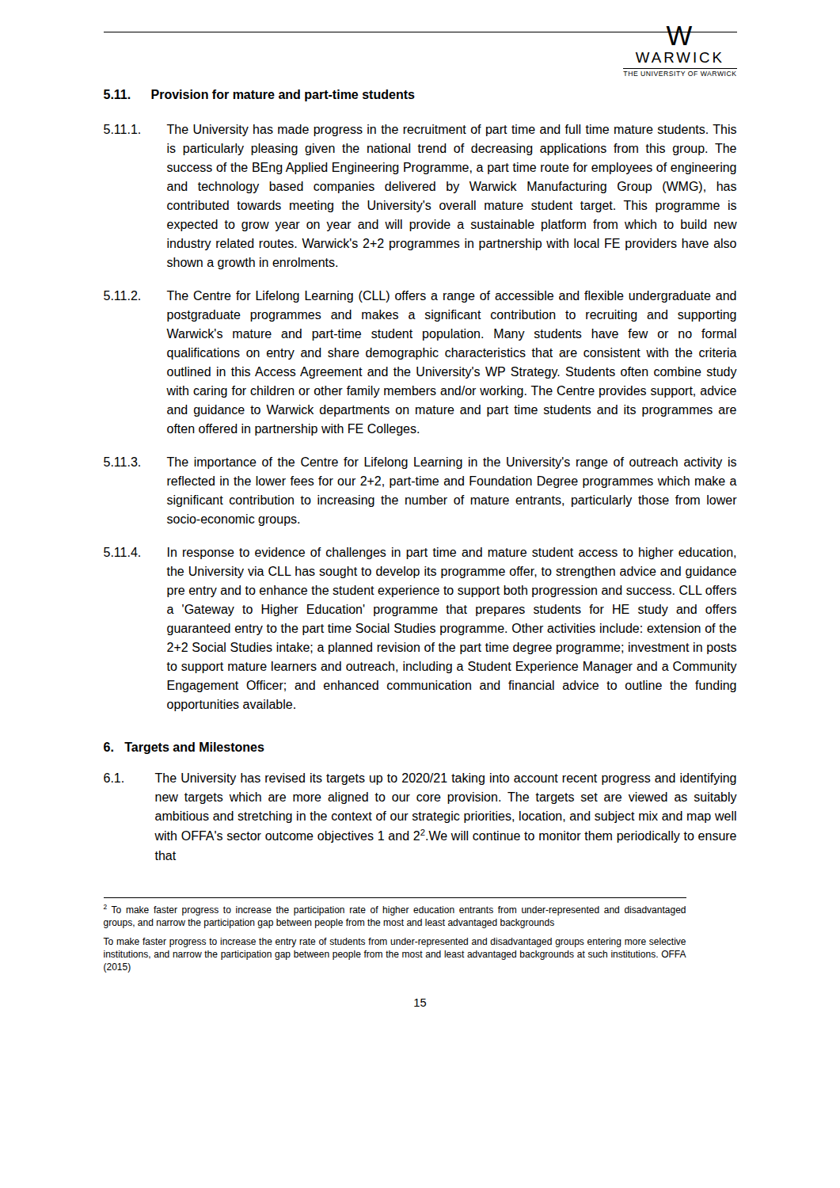W WARWICK THE UNIVERSITY OF WARWICK
5.11. Provision for mature and part-time students
5.11.1.
The University has made progress in the recruitment of part time and full time mature students. This is particularly pleasing given the national trend of decreasing applications from this group. The success of the BEng Applied Engineering Programme, a part time route for employees of engineering and technology based companies delivered by Warwick Manufacturing Group (WMG), has contributed towards meeting the University's overall mature student target. This programme is expected to grow year on year and will provide a sustainable platform from which to build new industry related routes. Warwick's 2+2 programmes in partnership with local FE providers have also shown a growth in enrolments.
5.11.2.
The Centre for Lifelong Learning (CLL) offers a range of accessible and flexible undergraduate and postgraduate programmes and makes a significant contribution to recruiting and supporting Warwick's mature and part-time student population. Many students have few or no formal qualifications on entry and share demographic characteristics that are consistent with the criteria outlined in this Access Agreement and the University's WP Strategy. Students often combine study with caring for children or other family members and/or working. The Centre provides support, advice and guidance to Warwick departments on mature and part time students and its programmes are often offered in partnership with FE Colleges.
5.11.3.
The importance of the Centre for Lifelong Learning in the University's range of outreach activity is reflected in the lower fees for our 2+2, part-time and Foundation Degree programmes which make a significant contribution to increasing the number of mature entrants, particularly those from lower socio-economic groups.
5.11.4.
In response to evidence of challenges in part time and mature student access to higher education, the University via CLL has sought to develop its programme offer, to strengthen advice and guidance pre entry and to enhance the student experience to support both progression and success. CLL offers a 'Gateway to Higher Education' programme that prepares students for HE study and offers guaranteed entry to the part time Social Studies programme. Other activities include: extension of the 2+2 Social Studies intake; a planned revision of the part time degree programme; investment in posts to support mature learners and outreach, including a Student Experience Manager and a Community Engagement Officer; and enhanced communication and financial advice to outline the funding opportunities available.
6. Targets and Milestones
6.1.
The University has revised its targets up to 2020/21 taking into account recent progress and identifying new targets which are more aligned to our core provision. The targets set are viewed as suitably ambitious and stretching in the context of our strategic priorities, location, and subject mix and map well with OFFA's sector outcome objectives 1 and 22.We will continue to monitor them periodically to ensure that
2 To make faster progress to increase the participation rate of higher education entrants from under-represented and disadvantaged groups, and narrow the participation gap between people from the most and least advantaged backgrounds
To make faster progress to increase the entry rate of students from under-represented and disadvantaged groups entering more selective institutions, and narrow the participation gap between people from the most and least advantaged backgrounds at such institutions. OFFA (2015)
15